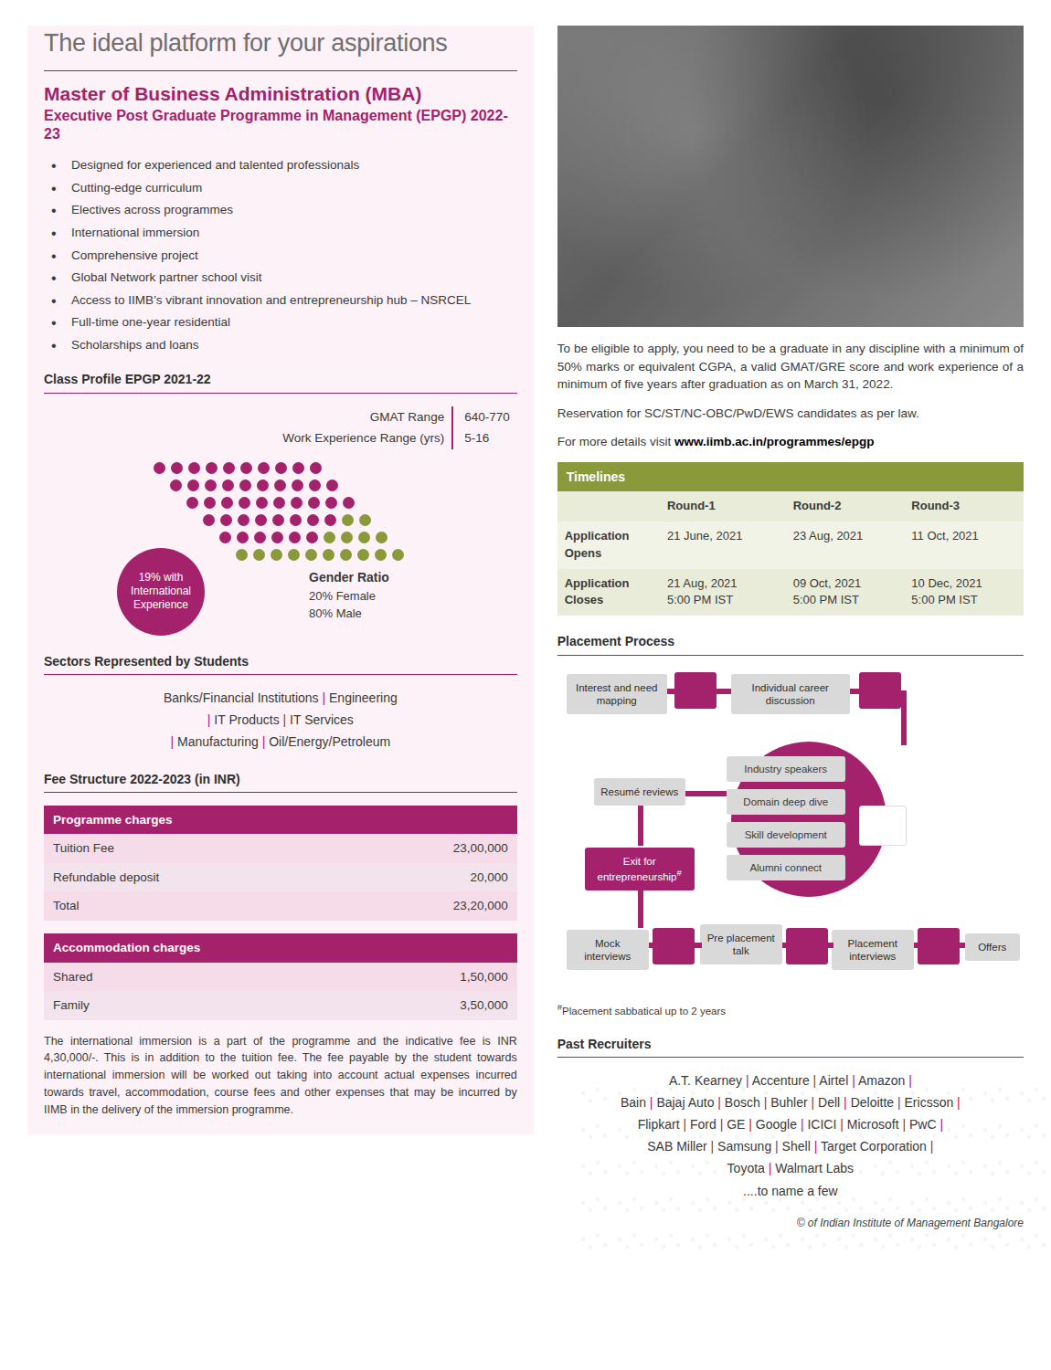The ideal platform for your aspirations
Master of Business Administration (MBA)
Executive Post Graduate Programme in Management (EPGP) 2022-23
Designed for experienced and talented professionals
Cutting-edge curriculum
Electives across programmes
International immersion
Comprehensive project
Global Network partner school visit
Access to IIMB’s vibrant innovation and entrepreneurship hub – NSRCEL
Full-time one-year residential
Scholarships and loans
Class Profile EPGP 2021-22
| GMAT Range | 640-770 |
| Work Experience Range (yrs) | 5-16 |
19% with
International
Experience
Gender Ratio 20% Female
80% Male
Sectors Represented by Students
Banks/Financial Institutions | Engineering
| IT Products | IT Services
| Manufacturing | Oil/Energy/Petroleum
Fee Structure 2022-2023 (in INR)
| Programme charges |
| --- |
| Tuition Fee | 23,00,000 |
| Refundable deposit | 20,000 |
| Total | 23,20,000 |
| Accommodation charges |
| --- |
| Shared | 1,50,000 |
| Family | 3,50,000 |
The international immersion is a part of the programme and the indicative fee is INR 4,30,000/-. This is in addition to the tuition fee. The fee payable by the student towards international immersion will be worked out taking into account actual expenses incurred towards travel, accommodation, course fees and other expenses that may be incurred by IIMB in the delivery of the immersion programme.
Students collaborating outdoors
To be eligible to apply, you need to be a graduate in any discipline with a minimum of 50% marks or equivalent CGPA, a valid GMAT/GRE score and work experience of a minimum of five years after graduation as on March 31, 2022.
Reservation for SC/ST/NC-OBC/PwD/EWS candidates as per law.
For more details visit www.iimb.ac.in/programmes/epgp
Timelines
| | Round-1 | Round-2 | Round-3 |
| --- | --- | --- | --- |
| Application Opens | 21 June, 2021 | 23 Aug, 2021 | 11 Oct, 2021 |
| Application Closes | 21 Aug, 2021 5:00 PM IST | 09 Oct, 2021 5:00 PM IST | 10 Dec, 2021 5:00 PM IST |
Placement Process
Interest and need mapping
Individual career discussion
Industry speakers
Domain deep dive
Skill development
Alumni connect
Resumé reviews
Exit for entrepreneurship#
Mock interviews
Pre placement talk
Placement interviews
Offers
#Placement sabbatical up to 2 years
Past Recruiters
A.T. Kearney | Accenture | Airtel | Amazon |
Bain | Bajaj Auto | Bosch | Buhler | Dell | Deloitte | Ericsson |
Flipkart | Ford | GE | Google | ICICI | Microsoft | PwC |
SAB Miller | Samsung | Shell | Target Corporation |
Toyota | Walmart Labs ....to name a few
© of Indian Institute of Management Bangalore